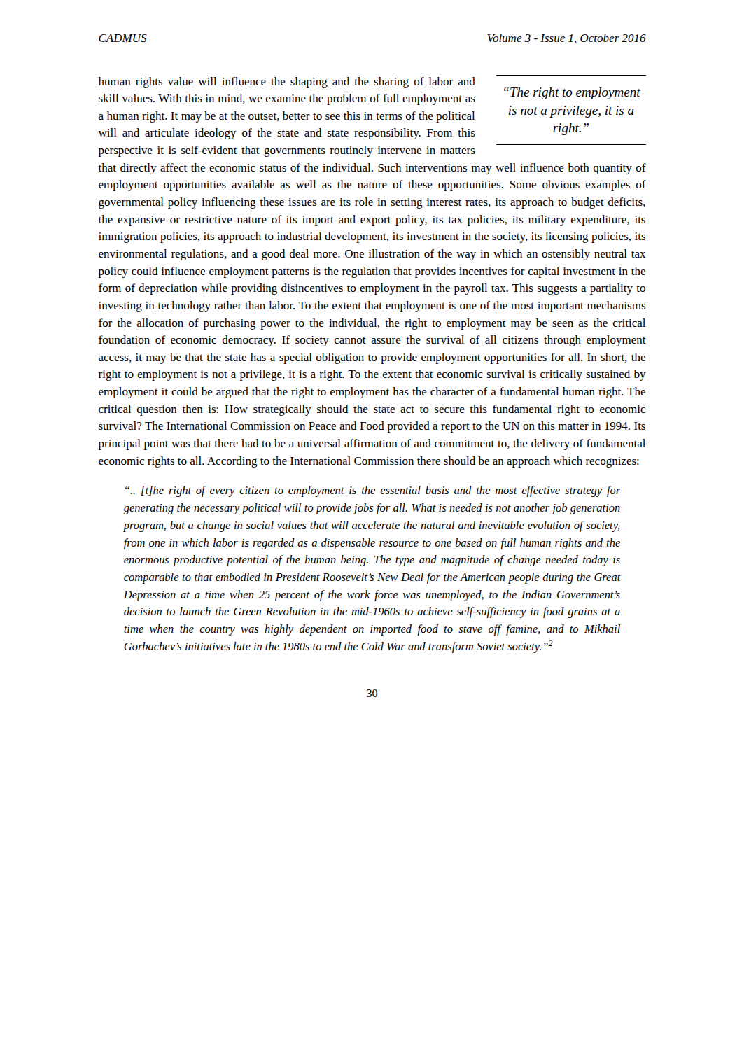CADMUS Volume 3 - Issue 1, October 2016
“The right to employment is not a privilege, it is a right.”
human rights value will influence the shaping and the sharing of labor and skill values. With this in mind, we examine the problem of full employment as a human right. It may be at the outset, better to see this in terms of the political will and articulate ideology of the state and state responsibility. From this perspective it is self-evident that governments routinely intervene in matters that directly affect the economic status of the individual. Such interventions may well influence both quantity of employment opportunities available as well as the nature of these opportunities. Some obvious examples of governmental policy influencing these issues are its role in setting interest rates, its approach to budget deficits, the expansive or restrictive nature of its import and export policy, its tax policies, its military expenditure, its immigration policies, its approach to industrial development, its investment in the society, its licensing policies, its environmental regulations, and a good deal more. One illustration of the way in which an ostensibly neutral tax policy could influence employment patterns is the regulation that provides incentives for capital investment in the form of depreciation while providing disincentives to employment in the payroll tax. This suggests a partiality to investing in technology rather than labor. To the extent that employment is one of the most important mechanisms for the allocation of purchasing power to the individual, the right to employment may be seen as the critical foundation of economic democracy. If society cannot assure the survival of all citizens through employment access, it may be that the state has a special obligation to provide employment opportunities for all. In short, the right to employment is not a privilege, it is a right. To the extent that economic survival is critically sustained by employment it could be argued that the right to employment has the character of a fundamental human right. The critical question then is: How strategically should the state act to secure this fundamental right to economic survival? The International Commission on Peace and Food provided a report to the UN on this matter in 1994. Its principal point was that there had to be a universal affirmation of and commitment to, the delivery of fundamental economic rights to all. According to the International Commission there should be an approach which recognizes:
“.. [t]he right of every citizen to employment is the essential basis and the most effective strategy for generating the necessary political will to provide jobs for all. What is needed is not another job generation program, but a change in social values that will accelerate the natural and inevitable evolution of society, from one in which labor is regarded as a dispensable resource to one based on full human rights and the enormous productive potential of the human being. The type and magnitude of change needed today is comparable to that embodied in President Roosevelt’s New Deal for the American people during the Great Depression at a time when 25 percent of the work force was unemployed, to the Indian Government’s decision to launch the Green Revolution in the mid-1960s to achieve self-sufficiency in food grains at a time when the country was highly dependent on imported food to stave off famine, and to Mikhail Gorbachev’s initiatives late in the 1980s to end the Cold War and transform Soviet society.”2
30